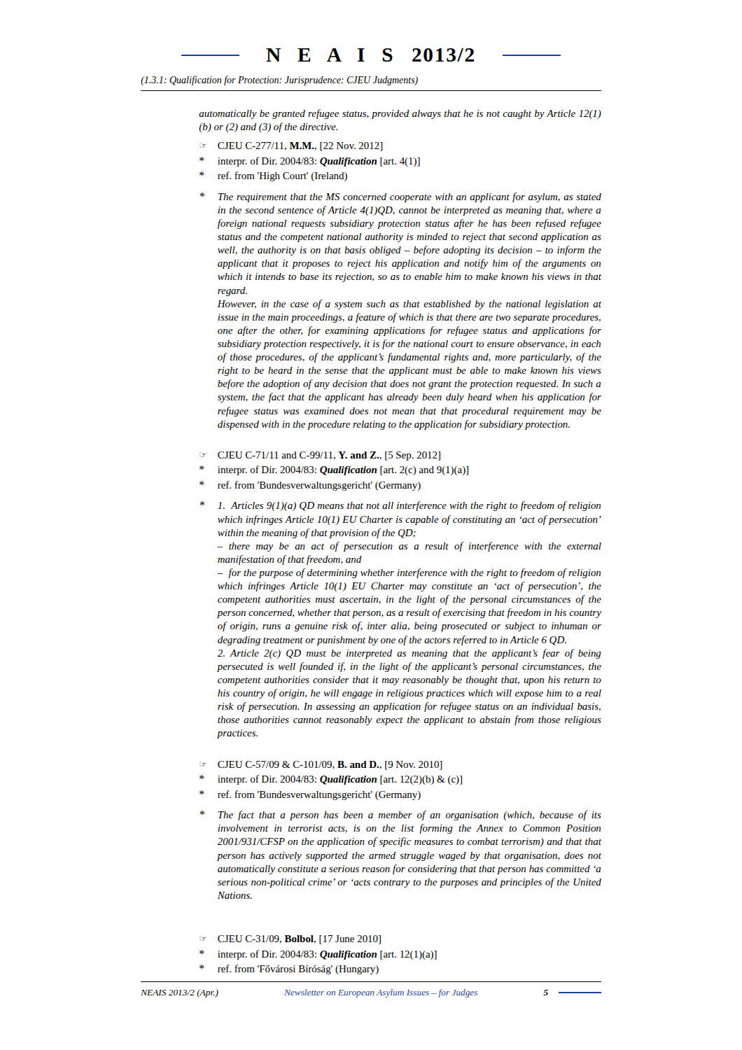N E A I S 2013/2
(1.3.1: Qualification for Protection: Jurisprudence: CJEU Judgments)
automatically be granted refugee status, provided always that he is not caught by Article 12(1)(b) or (2) and (3) of the directive.
☞CJEU C-277/11, M.M., [22 Nov. 2012]
*interpr. of Dir. 2004/83: Qualification [art. 4(1)]
*ref. from 'High Court' (Ireland)
*
The requirement that the MS concerned cooperate with an applicant for asylum, as stated in the second sentence of Article 4(1)QD, cannot be interpreted as meaning that, where a foreign national requests subsidiary protection status after he has been refused refugee status and the competent national authority is minded to reject that second application as well, the authority is on that basis obliged – before adopting its decision – to inform the applicant that it proposes to reject his application and notify him of the arguments on which it intends to base its rejection, so as to enable him to make known his views in that regard.
However, in the case of a system such as that established by the national legislation at issue in the main proceedings, a feature of which is that there are two separate procedures, one after the other, for examining applications for refugee status and applications for subsidiary protection respectively, it is for the national court to ensure observance, in each of those procedures, of the applicant’s fundamental rights and, more particularly, of the right to be heard in the sense that the applicant must be able to make known his views before the adoption of any decision that does not grant the protection requested. In such a system, the fact that the applicant has already been duly heard when his application for refugee status was examined does not mean that that procedural requirement may be dispensed with in the procedure relating to the application for subsidiary protection.
☞CJEU C-71/11 and C-99/11, Y. and Z., [5 Sep. 2012]
*interpr. of Dir. 2004/83: Qualification [art. 2(c) and 9(1)(a)]
*ref. from 'Bundesverwaltungsgericht' (Germany)
*
1. Articles 9(1)(a) QD means that not all interference with the right to freedom of religion which infringes Article 10(1) EU Charter is capable of constituting an ‘act of persecution’ within the meaning of that provision of the QD;
– there may be an act of persecution as a result of interference with the external manifestation of that freedom, and
– for the purpose of determining whether interference with the right to freedom of religion which infringes Article 10(1) EU Charter may constitute an ‘act of persecution’, the competent authorities must ascertain, in the light of the personal circumstances of the person concerned, whether that person, as a result of exercising that freedom in his country of origin, runs a genuine risk of, inter alia, being prosecuted or subject to inhuman or degrading treatment or punishment by one of the actors referred to in Article 6 QD.
2. Article 2(c) QD must be interpreted as meaning that the applicant’s fear of being persecuted is well founded if, in the light of the applicant’s personal circumstances, the competent authorities consider that it may reasonably be thought that, upon his return to his country of origin, he will engage in religious practices which will expose him to a real risk of persecution. In assessing an application for refugee status on an individual basis, those authorities cannot reasonably expect the applicant to abstain from those religious practices.
☞CJEU C-57/09 & C-101/09, B. and D., [9 Nov. 2010]
*interpr. of Dir. 2004/83: Qualification [art. 12(2)(b) & (c)]
*ref. from 'Bundesverwaltungsgericht' (Germany)
*
The fact that a person has been a member of an organisation (which, because of its involvement in terrorist acts, is on the list forming the Annex to Common Position 2001/931/CFSP on the application of specific measures to combat terrorism) and that that person has actively supported the armed struggle waged by that organisation, does not automatically constitute a serious reason for considering that that person has committed ‘a serious non-political crime’ or ‘acts contrary to the purposes and principles of the United Nations.
☞CJEU C-31/09, Bolbol, [17 June 2010]
*interpr. of Dir. 2004/83: Qualification [art. 12(1)(a)]
*ref. from 'Fővárosi Bíróság' (Hungary)
NEAIS 2013/2 (Apr.)
Newsletter on European Asylum Issues – for Judges
5